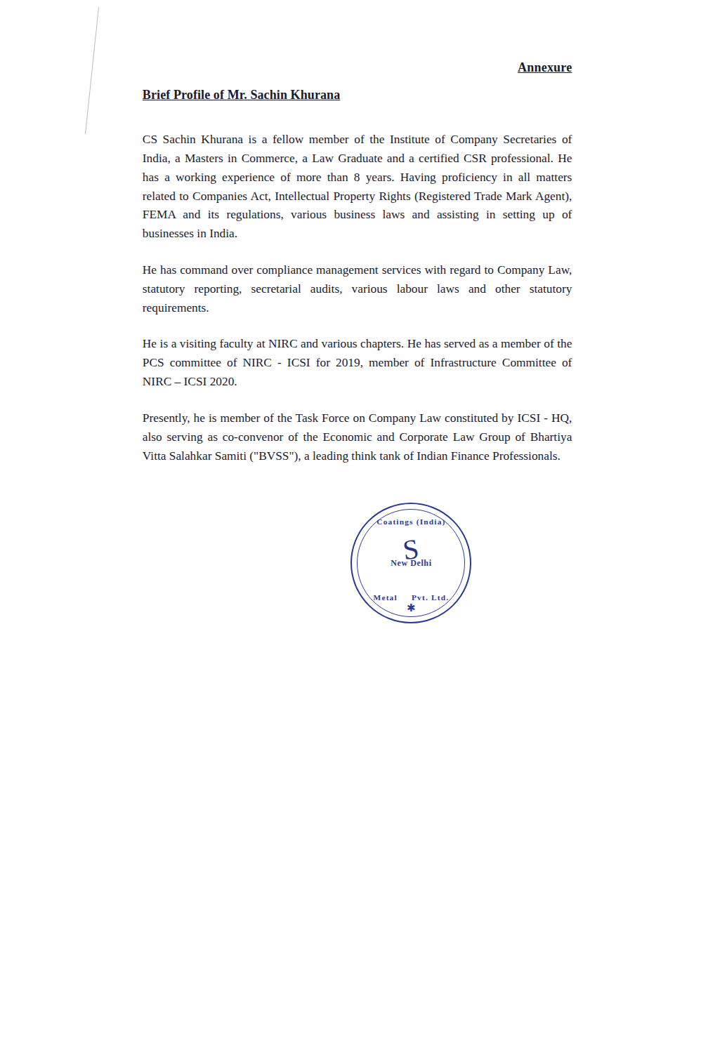Annexure
Brief Profile of Mr. Sachin Khurana
CS Sachin Khurana is a fellow member of the Institute of Company Secretaries of India, a Masters in Commerce, a Law Graduate and a certified CSR professional. He has a working experience of more than 8 years. Having proficiency in all matters related to Companies Act, Intellectual Property Rights (Registered Trade Mark Agent), FEMA and its regulations, various business laws and assisting in setting up of businesses in India.
He has command over compliance management services with regard to Company Law, statutory reporting, secretarial audits, various labour laws and other statutory requirements.
He is a visiting faculty at NIRC and various chapters. He has served as a member of the PCS committee of NIRC - ICSI for 2019, member of Infrastructure Committee of NIRC – ICSI 2020.
Presently, he is member of the Task Force on Company Law constituted by ICSI - HQ, also serving as co-convenor of the Economic and Corporate Law Group of Bhartiya Vitta Salahkar Samiti ("BVSS"), a leading think tank of Indian Finance Professionals.
Coatings (India)
New Delhi
Metal Pvt. Ltd.
S
✱